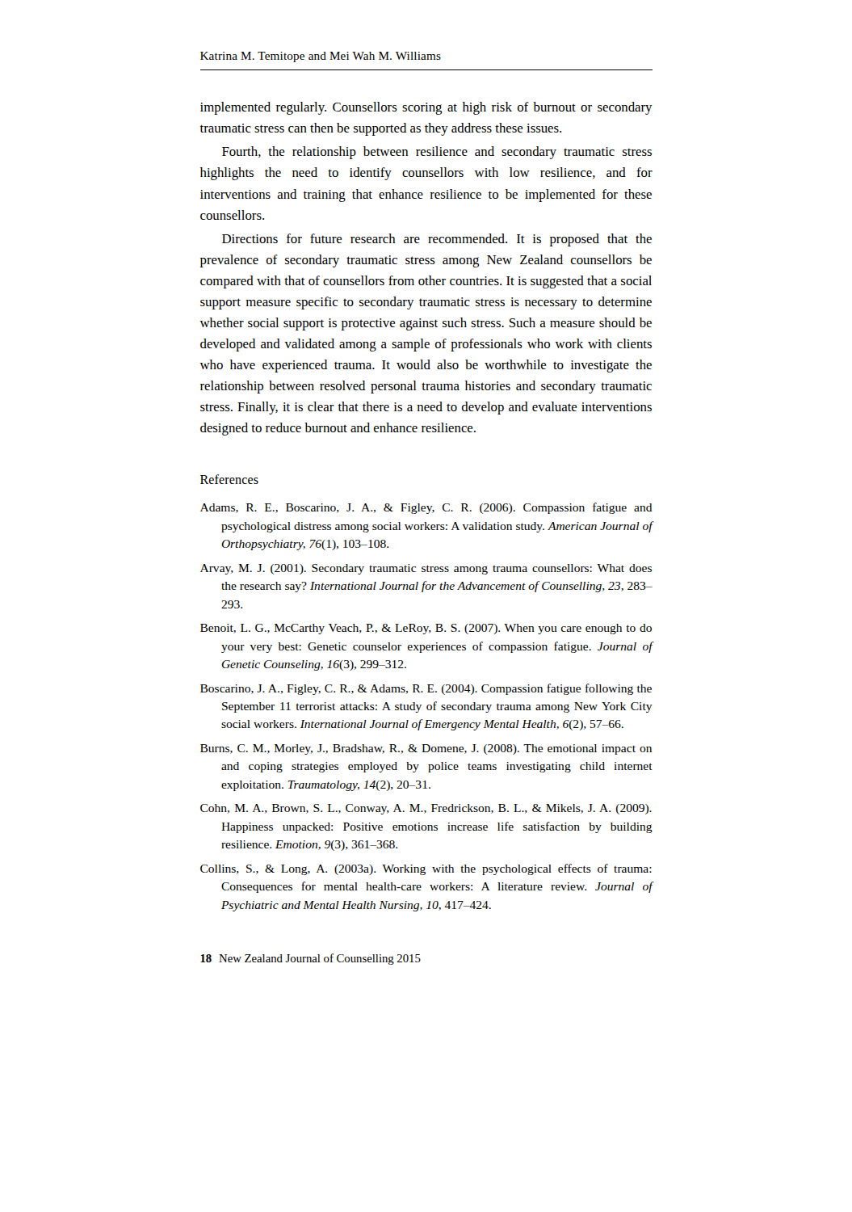Katrina M. Temitope and Mei Wah M. Williams
implemented regularly. Counsellors scoring at high risk of burnout or secondary traumatic stress can then be supported as they address these issues.
Fourth, the relationship between resilience and secondary traumatic stress highlights the need to identify counsellors with low resilience, and for interventions and training that enhance resilience to be implemented for these counsellors.
Directions for future research are recommended. It is proposed that the prevalence of secondary traumatic stress among New Zealand counsellors be compared with that of counsellors from other countries. It is suggested that a social support measure specific to secondary traumatic stress is necessary to determine whether social support is protective against such stress. Such a measure should be developed and validated among a sample of professionals who work with clients who have experienced trauma. It would also be worthwhile to investigate the relationship between resolved personal trauma histories and secondary traumatic stress. Finally, it is clear that there is a need to develop and evaluate interventions designed to reduce burnout and enhance resilience.
References
Adams, R. E., Boscarino, J. A., & Figley, C. R. (2006). Compassion fatigue and psychological distress among social workers: A validation study. American Journal of Orthopsychiatry, 76(1), 103–108.
Arvay, M. J. (2001). Secondary traumatic stress among trauma counsellors: What does the research say? International Journal for the Advancement of Counselling, 23, 283–293.
Benoit, L. G., McCarthy Veach, P., & LeRoy, B. S. (2007). When you care enough to do your very best: Genetic counselor experiences of compassion fatigue. Journal of Genetic Counseling, 16(3), 299–312.
Boscarino, J. A., Figley, C. R., & Adams, R. E. (2004). Compassion fatigue following the September 11 terrorist attacks: A study of secondary trauma among New York City social workers. International Journal of Emergency Mental Health, 6(2), 57–66.
Burns, C. M., Morley, J., Bradshaw, R., & Domene, J. (2008). The emotional impact on and coping strategies employed by police teams investigating child internet exploitation. Traumatology, 14(2), 20–31.
Cohn, M. A., Brown, S. L., Conway, A. M., Fredrickson, B. L., & Mikels, J. A. (2009). Happiness unpacked: Positive emotions increase life satisfaction by building resilience. Emotion, 9(3), 361–368.
Collins, S., & Long, A. (2003a). Working with the psychological effects of trauma: Consequences for mental health-care workers: A literature review. Journal of Psychiatric and Mental Health Nursing, 10, 417–424.
18 New Zealand Journal of Counselling 2015